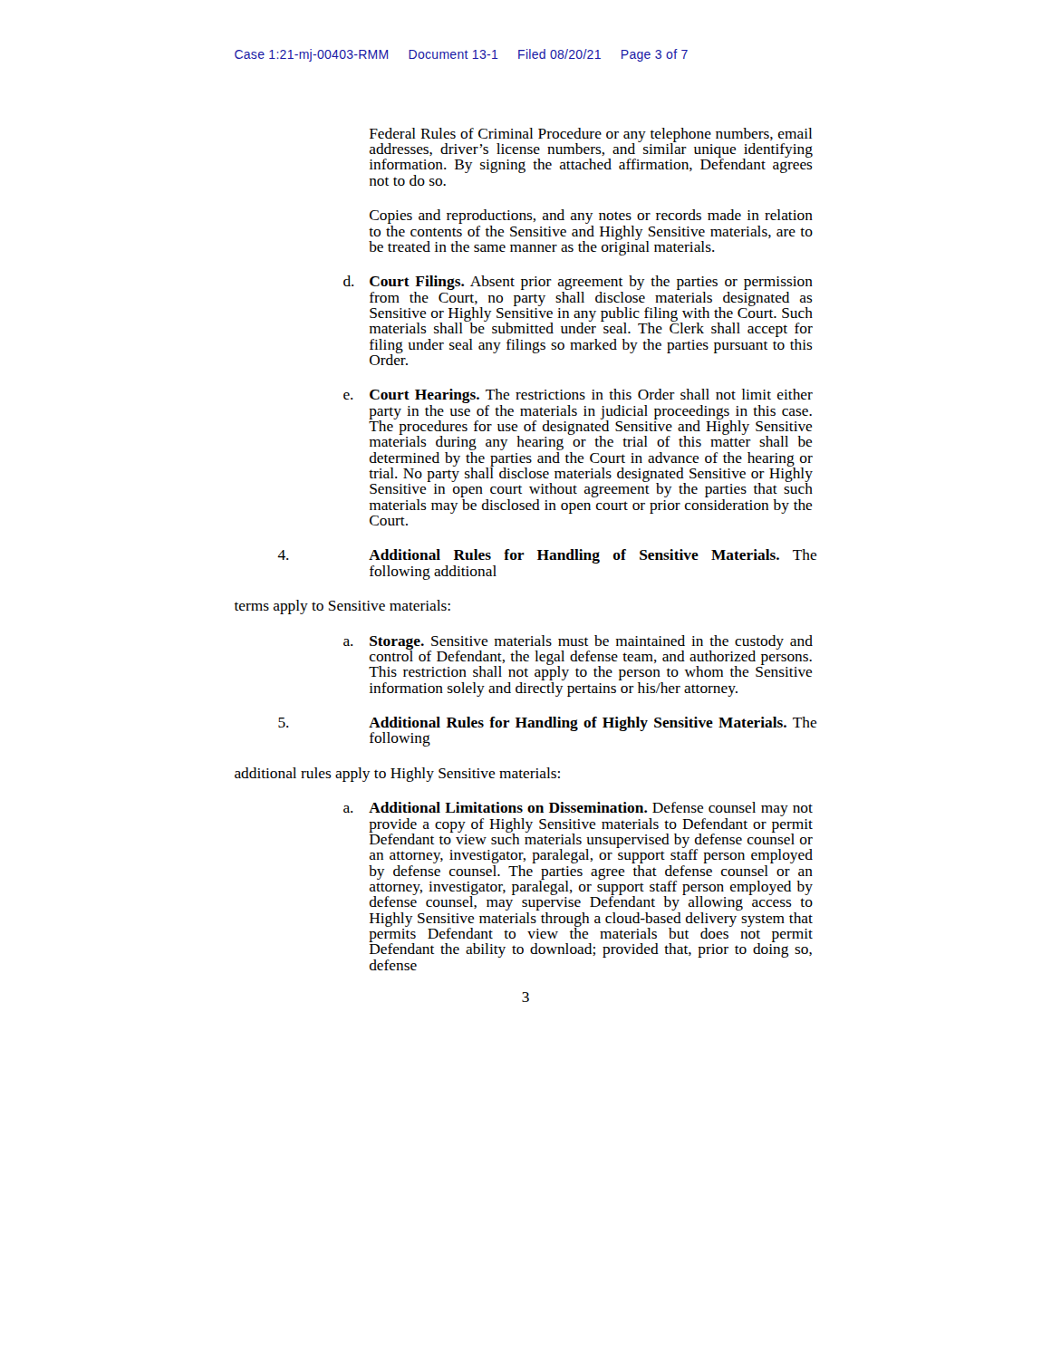Case 1:21-mj-00403-RMM Document 13-1 Filed 08/20/21 Page 3 of 7
Federal Rules of Criminal Procedure or any telephone numbers, email addresses, driver’s license numbers, and similar unique identifying information. By signing the attached affirmation, Defendant agrees not to do so.
Copies and reproductions, and any notes or records made in relation to the contents of the Sensitive and Highly Sensitive materials, are to be treated in the same manner as the original materials.
d. Court Filings. Absent prior agreement by the parties or permission from the Court, no party shall disclose materials designated as Sensitive or Highly Sensitive in any public filing with the Court. Such materials shall be submitted under seal. The Clerk shall accept for filing under seal any filings so marked by the parties pursuant to this Order.
e. Court Hearings. The restrictions in this Order shall not limit either party in the use of the materials in judicial proceedings in this case. The procedures for use of designated Sensitive and Highly Sensitive materials during any hearing or the trial of this matter shall be determined by the parties and the Court in advance of the hearing or trial. No party shall disclose materials designated Sensitive or Highly Sensitive in open court without agreement by the parties that such materials may be disclosed in open court or prior consideration by the Court.
4.
Additional Rules for Handling of Sensitive Materials. The following additional
terms apply to Sensitive materials:
a. Storage. Sensitive materials must be maintained in the custody and control of Defendant, the legal defense team, and authorized persons. This restriction shall not apply to the person to whom the Sensitive information solely and directly pertains or his/her attorney.
5.
Additional Rules for Handling of Highly Sensitive Materials. The following
additional rules apply to Highly Sensitive materials:
a. Additional Limitations on Dissemination. Defense counsel may not provide a copy of Highly Sensitive materials to Defendant or permit Defendant to view such materials unsupervised by defense counsel or an attorney, investigator, paralegal, or support staff person employed by defense counsel. The parties agree that defense counsel or an attorney, investigator, paralegal, or support staff person employed by defense counsel, may supervise Defendant by allowing access to Highly Sensitive materials through a cloud-based delivery system that permits Defendant to view the materials but does not permit Defendant the ability to download; provided that, prior to doing so, defense
3